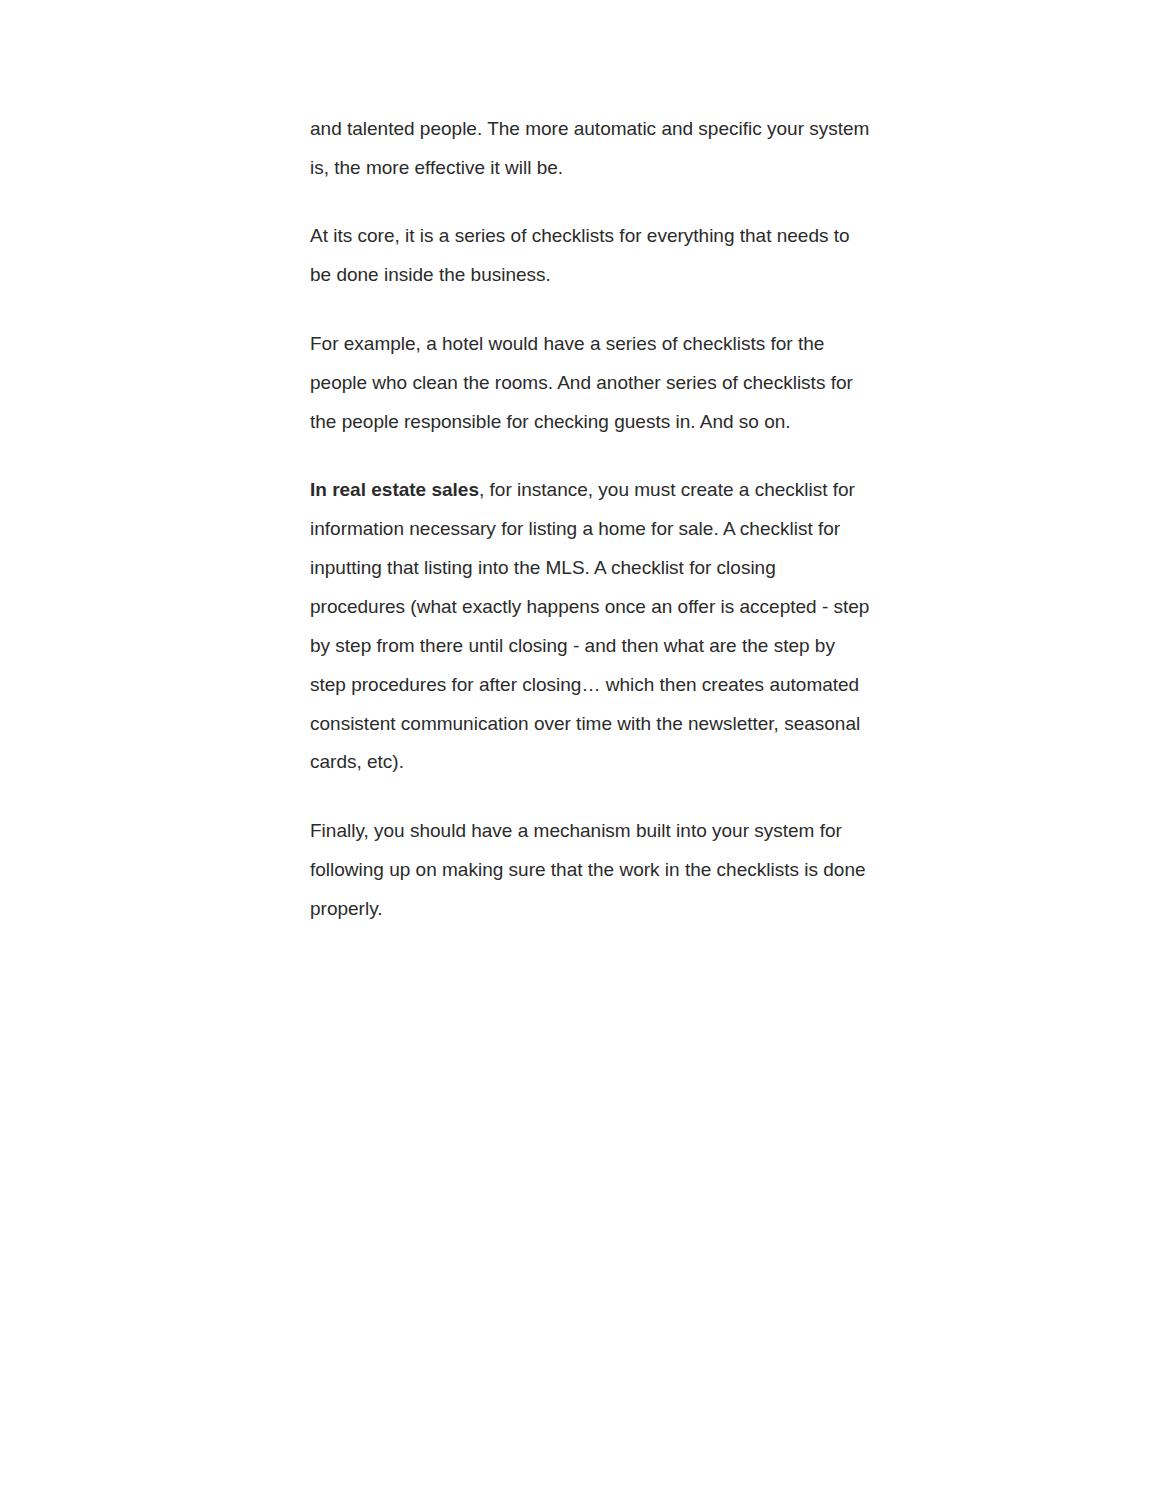and talented people. The more automatic and specific your system is, the more effective it will be.
At its core, it is a series of checklists for everything that needs to be done inside the business.
For example, a hotel would have a series of checklists for the people who clean the rooms. And another series of checklists for the people responsible for checking guests in. And so on.
In real estate sales, for instance, you must create a checklist for information necessary for listing a home for sale. A checklist for inputting that listing into the MLS. A checklist for closing procedures (what exactly happens once an offer is accepted - step by step from there until closing - and then what are the step by step procedures for after closing… which then creates automated consistent communication over time with the newsletter, seasonal cards, etc).
Finally, you should have a mechanism built into your system for following up on making sure that the work in the checklists is done properly.